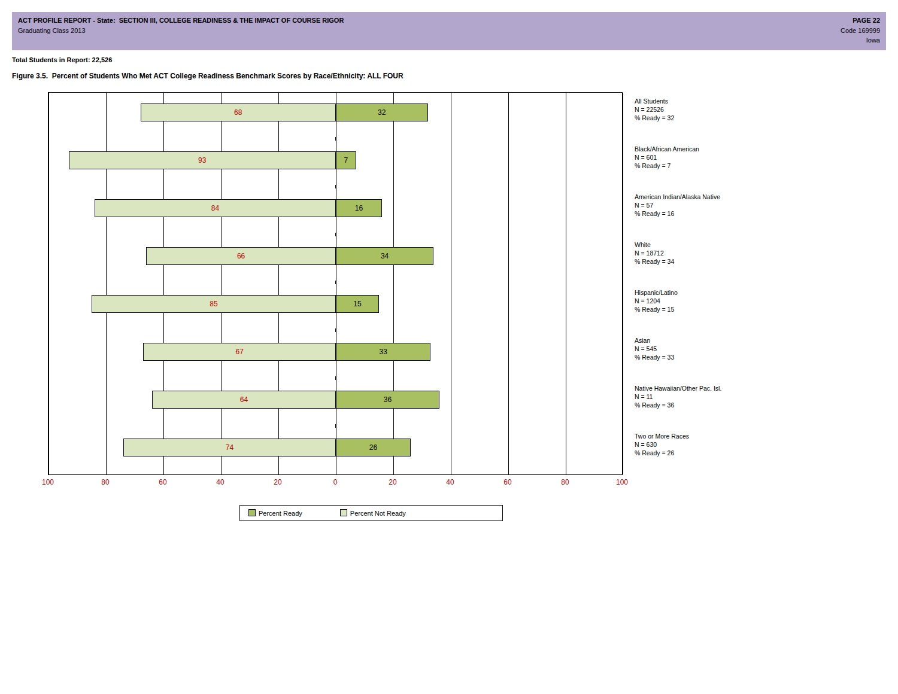ACT PROFILE REPORT - State: SECTION III, COLLEGE READINESS & THE IMPACT OF COURSE RIGOR
Graduating Class 2013
PAGE 22
Code 169999
Iowa
Total Students in Report: 22,526
Figure 3.5. Percent of Students Who Met ACT College Readiness Benchmark Scores by Race/Ethnicity: ALL FOUR
68
32
93
7
84
16
66
34
85
15
67
33
64
36
74
26
100
80
60
40
20
0
20
40
60
80
100
All Students
N = 22526
% Ready = 32
Black/African American
N = 601
% Ready = 7
American Indian/Alaska Native
N = 57
% Ready = 16
White
N = 18712
% Ready = 34
Hispanic/Latino
N = 1204
% Ready = 15
Asian
N = 545
% Ready = 33
Native Hawaiian/Other Pac. Isl.
N = 11
% Ready = 36
Two or More Races
N = 630
% Ready = 26
Percent Ready Percent Not Ready